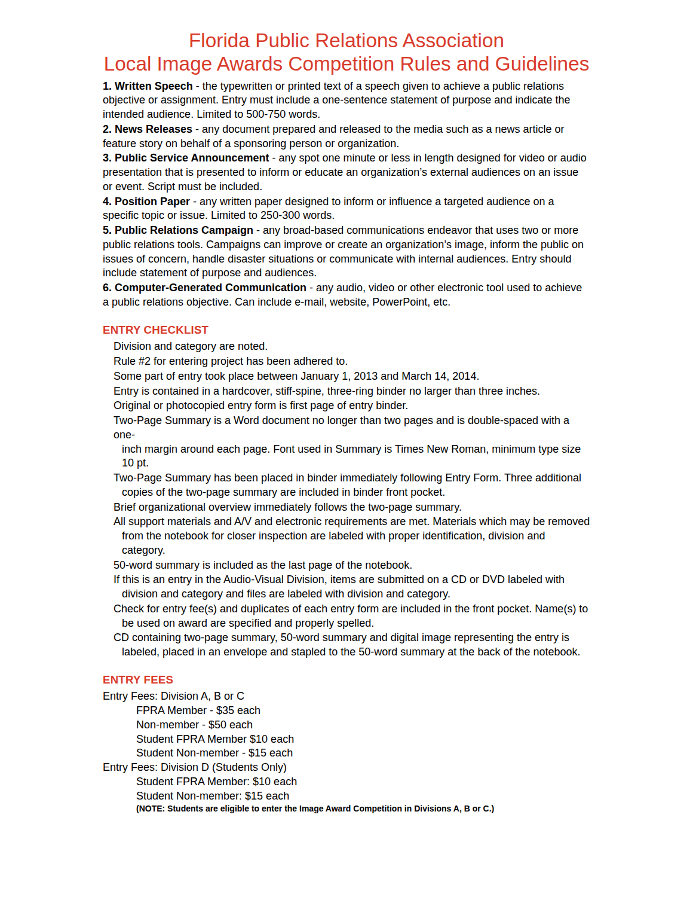Florida Public Relations Association Local Image Awards Competition Rules and Guidelines
1. Written Speech - the typewritten or printed text of a speech given to achieve a public relations objective or assignment. Entry must include a one-sentence statement of purpose and indicate the intended audience. Limited to 500-750 words.
2. News Releases - any document prepared and released to the media such as a news article or feature story on behalf of a sponsoring person or organization.
3. Public Service Announcement - any spot one minute or less in length designed for video or audio presentation that is presented to inform or educate an organization’s external audiences on an issue or event. Script must be included.
4. Position Paper - any written paper designed to inform or influence a targeted audience on a specific topic or issue. Limited to 250-300 words.
5. Public Relations Campaign - any broad-based communications endeavor that uses two or more public relations tools. Campaigns can improve or create an organization’s image, inform the public on issues of concern, handle disaster situations or communicate with internal audiences. Entry should include statement of purpose and audiences.
6. Computer-Generated Communication - any audio, video or other electronic tool used to achieve a public relations objective. Can include e-mail, website, PowerPoint, etc.
ENTRY CHECKLIST
Division and category are noted.
Rule #2 for entering project has been adhered to.
Some part of entry took place between January 1, 2013 and March 14, 2014.
Entry is contained in a hardcover, stiff-spine, three-ring binder no larger than three inches.
Original or photocopied entry form is first page of entry binder.
Two-Page Summary is a Word document no longer than two pages and is double-spaced with a one-inch margin around each page. Font used in Summary is Times New Roman, minimum type size 10 pt.
Two-Page Summary has been placed in binder immediately following Entry Form. Three additionalcopies of the two-page summary are included in binder front pocket.
Brief organizational overview immediately follows the two-page summary.
All support materials and A/V and electronic requirements are met. Materials which may be removedfrom the notebook for closer inspection are labeled with proper identification, division and category.
50-word summary is included as the last page of the notebook.
If this is an entry in the Audio-Visual Division, items are submitted on a CD or DVD labeled withdivision and category and files are labeled with division and category.
Check for entry fee(s) and duplicates of each entry form are included in the front pocket. Name(s) tobe used on award are specified and properly spelled.
CD containing two-page summary, 50-word summary and digital image representing the entry islabeled, placed in an envelope and stapled to the 50-word summary at the back of the notebook.
ENTRY FEES
Entry Fees: Division A, B or C
FPRA Member - $35 each
Non-member - $50 each
Student FPRA Member $10 each
Student Non-member - $15 each
Entry Fees: Division D (Students Only)
Student FPRA Member: $10 each
Student Non-member: $15 each
(NOTE: Students are eligible to enter the Image Award Competition in Divisions A, B or C.)